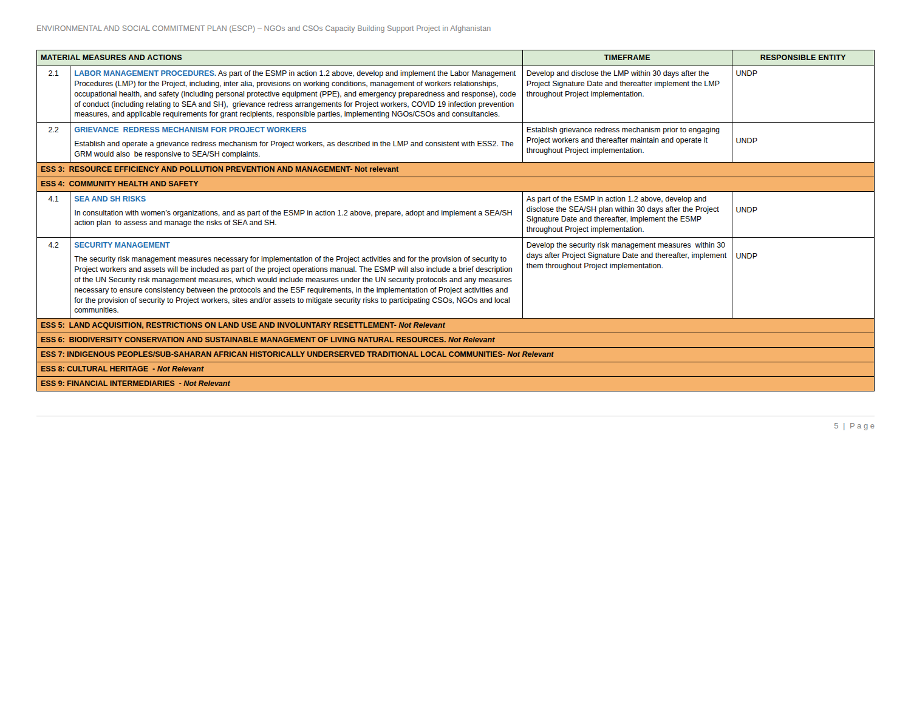ENVIRONMENTAL AND SOCIAL COMMITMENT PLAN (ESCP) – NGOs and CSOs Capacity Building Support Project in Afghanistan
| MATERIAL MEASURES AND ACTIONS | TIMEFRAME | RESPONSIBLE ENTITY |
| --- | --- | --- |
| 2.1 | LABOR MANAGEMENT PROCEDURES. As part of the ESMP in action 1.2 above, develop and implement the Labor Management Procedures (LMP) for the Project, including, inter alia, provisions on working conditions, management of workers relationships, occupational health, and safety (including personal protective equipment (PPE), and emergency preparedness and response), code of conduct (including relating to SEA and SH), grievance redress arrangements for Project workers, COVID 19 infection prevention measures, and applicable requirements for grant recipients, responsible parties, implementing NGOs/CSOs and consultancies. | Develop and disclose the LMP within 30 days after the Project Signature Date and thereafter implement the LMP throughout Project implementation. | UNDP |
| 2.2 | GRIEVANCE REDRESS MECHANISM FOR PROJECT WORKERS Establish and operate a grievance redress mechanism for Project workers, as described in the LMP and consistent with ESS2. The GRM would also be responsive to SEA/SH complaints. | Establish grievance redress mechanism prior to engaging Project workers and thereafter maintain and operate it throughout Project implementation. | UNDP |
| ESS 3: RESOURCE EFFICIENCY AND POLLUTION PREVENTION AND MANAGEMENT- Not relevant |
| ESS 4: COMMUNITY HEALTH AND SAFETY |
| 4.1 | SEA AND SH RISKS In consultation with women’s organizations, and as part of the ESMP in action 1.2 above, prepare, adopt and implement a SEA/SH action plan to assess and manage the risks of SEA and SH. | As part of the ESMP in action 1.2 above, develop and disclose the SEA/SH plan within 30 days after the Project Signature Date and thereafter, implement the ESMP throughout Project implementation. | UNDP |
| 4.2 | SECURITY MANAGEMENT The security risk management measures necessary for implementation of the Project activities and for the provision of security to Project workers and assets will be included as part of the project operations manual. The ESMP will also include a brief description of the UN Security risk management measures, which would include measures under the UN security protocols and any measures necessary to ensure consistency between the protocols and the ESF requirements, in the implementation of Project activities and for the provision of security to Project workers, sites and/or assets to mitigate security risks to participating CSOs, NGOs and local communities. | Develop the security risk management measures within 30 days after Project Signature Date and thereafter, implement them throughout Project implementation. | UNDP |
| ESS 5: LAND ACQUISITION, RESTRICTIONS ON LAND USE AND INVOLUNTARY RESETTLEMENT- Not Relevant |
| ESS 6: BIODIVERSITY CONSERVATION AND SUSTAINABLE MANAGEMENT OF LIVING NATURAL RESOURCES. Not Relevant |
| ESS 7: INDIGENOUS PEOPLES/SUB-SAHARAN AFRICAN HISTORICALLY UNDERSERVED TRADITIONAL LOCAL COMMUNITIES- Not Relevant |
| ESS 8: CULTURAL HERITAGE - Not Relevant |
| ESS 9: FINANCIAL INTERMEDIARIES - Not Relevant |
5 | P a g e